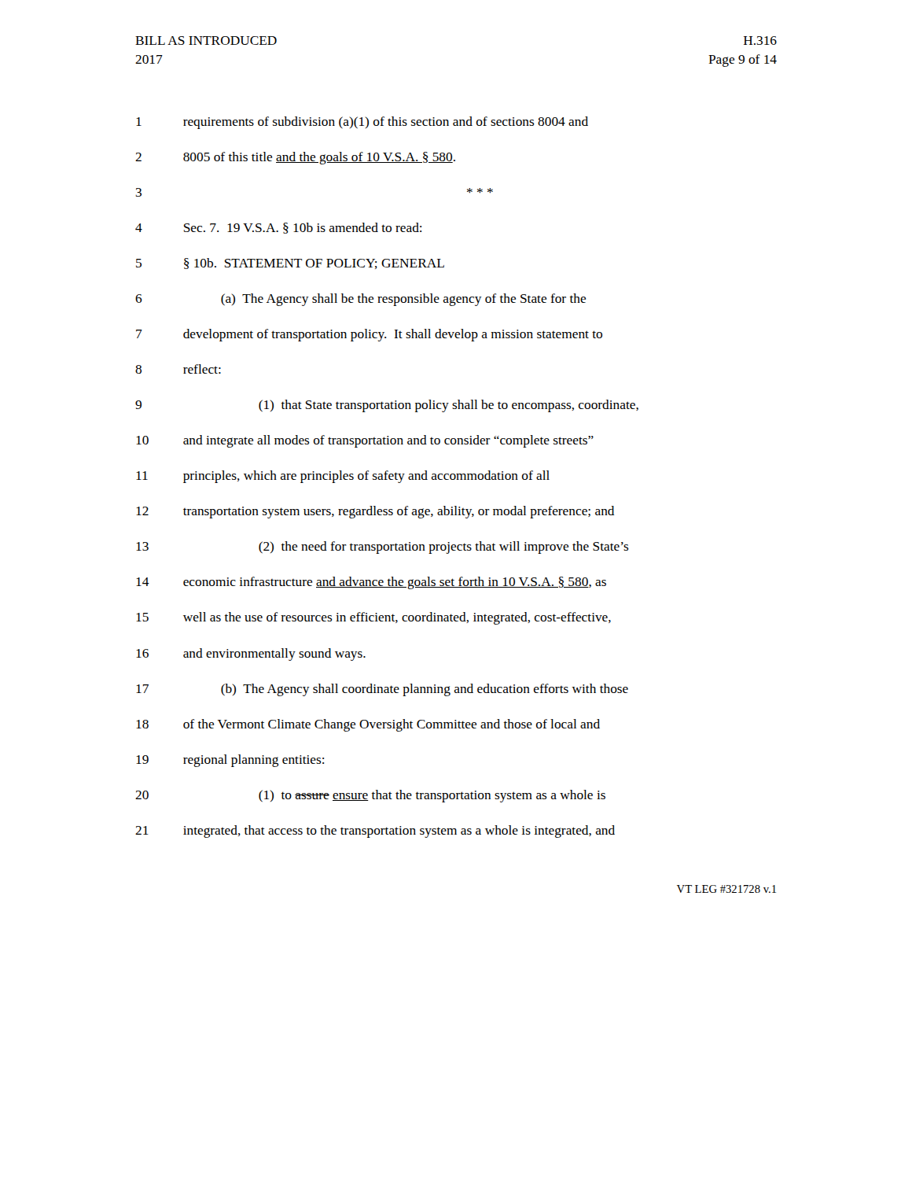BILL AS INTRODUCED
2017
H.316
Page 9 of 14
1 requirements of subdivision (a)(1) of this section and of sections 8004 and
2 8005 of this title and the goals of 10 V.S.A. § 580.
3 * * *
4 Sec. 7. 19 V.S.A. § 10b is amended to read:
5 § 10b. STATEMENT OF POLICY; GENERAL
6 (a) The Agency shall be the responsible agency of the State for the
7 development of transportation policy. It shall develop a mission statement to
8 reflect:
9 (1) that State transportation policy shall be to encompass, coordinate,
10 and integrate all modes of transportation and to consider “complete streets”
11 principles, which are principles of safety and accommodation of all
12 transportation system users, regardless of age, ability, or modal preference; and
13 (2) the need for transportation projects that will improve the State’s
14 economic infrastructure and advance the goals set forth in 10 V.S.A. § 580, as
15 well as the use of resources in efficient, coordinated, integrated, cost-effective,
16 and environmentally sound ways.
17 (b) The Agency shall coordinate planning and education efforts with those
18 of the Vermont Climate Change Oversight Committee and those of local and
19 regional planning entities:
20 (1) to assure ensure that the transportation system as a whole is
21 integrated, that access to the transportation system as a whole is integrated, and
VT LEG #321728 v.1